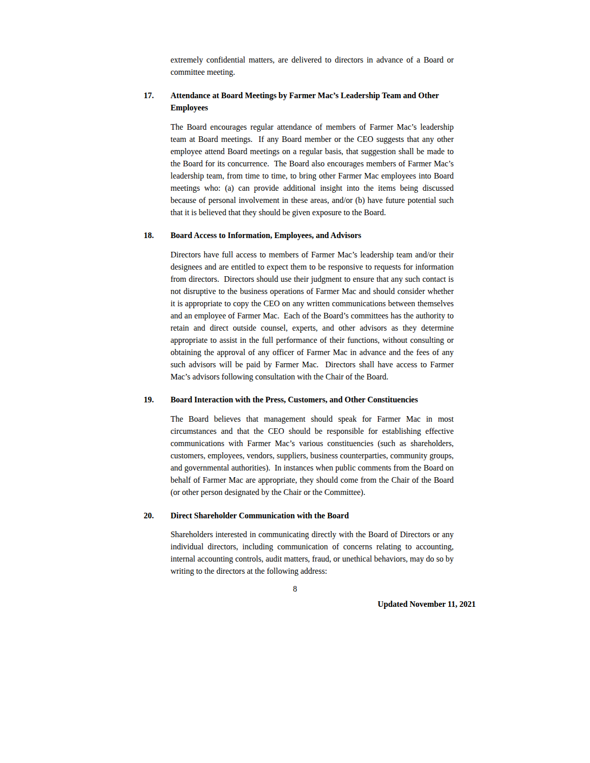extremely confidential matters, are delivered to directors in advance of a Board or committee meeting.
17. Attendance at Board Meetings by Farmer Mac’s Leadership Team and Other Employees
The Board encourages regular attendance of members of Farmer Mac’s leadership team at Board meetings. If any Board member or the CEO suggests that any other employee attend Board meetings on a regular basis, that suggestion shall be made to the Board for its concurrence. The Board also encourages members of Farmer Mac’s leadership team, from time to time, to bring other Farmer Mac employees into Board meetings who: (a) can provide additional insight into the items being discussed because of personal involvement in these areas, and/or (b) have future potential such that it is believed that they should be given exposure to the Board.
18. Board Access to Information, Employees, and Advisors
Directors have full access to members of Farmer Mac’s leadership team and/or their designees and are entitled to expect them to be responsive to requests for information from directors. Directors should use their judgment to ensure that any such contact is not disruptive to the business operations of Farmer Mac and should consider whether it is appropriate to copy the CEO on any written communications between themselves and an employee of Farmer Mac. Each of the Board’s committees has the authority to retain and direct outside counsel, experts, and other advisors as they determine appropriate to assist in the full performance of their functions, without consulting or obtaining the approval of any officer of Farmer Mac in advance and the fees of any such advisors will be paid by Farmer Mac. Directors shall have access to Farmer Mac’s advisors following consultation with the Chair of the Board.
19. Board Interaction with the Press, Customers, and Other Constituencies
The Board believes that management should speak for Farmer Mac in most circumstances and that the CEO should be responsible for establishing effective communications with Farmer Mac’s various constituencies (such as shareholders, customers, employees, vendors, suppliers, business counterparties, community groups, and governmental authorities). In instances when public comments from the Board on behalf of Farmer Mac are appropriate, they should come from the Chair of the Board (or other person designated by the Chair or the Committee).
20. Direct Shareholder Communication with the Board
Shareholders interested in communicating directly with the Board of Directors or any individual directors, including communication of concerns relating to accounting, internal accounting controls, audit matters, fraud, or unethical behaviors, may do so by writing to the directors at the following address:
8
Updated November 11, 2021